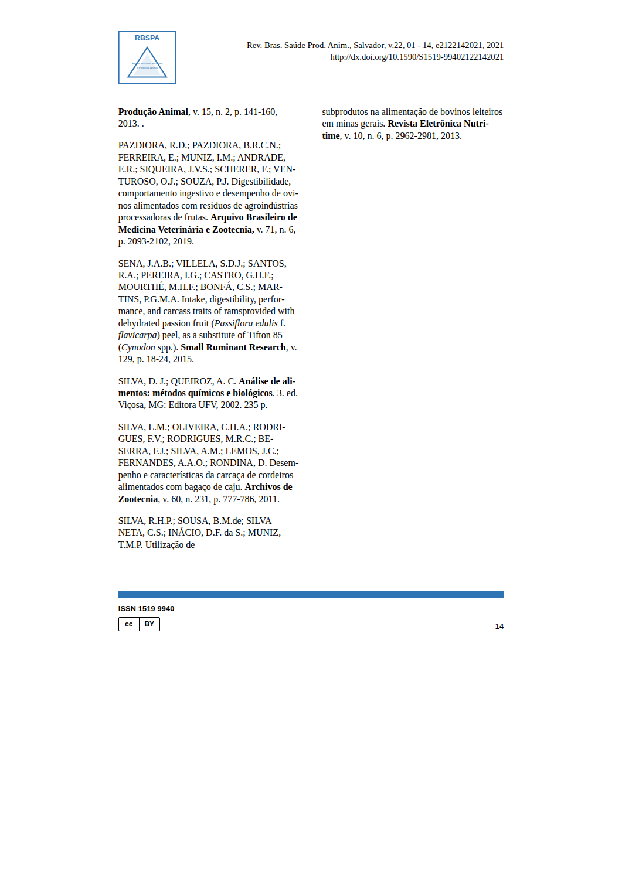RBSPA Revista Brasileira de Saúde e Produção Animal
Rev. Bras. Saúde Prod. Anim., Salvador, v.22, 01 - 14, e2122142021, 2021
http://dx.doi.org/10.1590/S1519-99402122142021
Produção Animal, v. 15, n. 2, p. 141-160, 2013. .
PAZDIORA, R.D.; PAZDIORA, B.R.C.N.; FERREIRA, E.; MUNIZ, I.M.; ANDRADE, E.R.; SIQUEIRA, J.V.S.; SCHERER, F.; VENTUROSO, O.J.; SOUZA, P.J. Digestibilidade, comportamento ingestivo e desempenho de ovinos alimentados com resíduos de agroindústrias processadoras de frutas. Arquivo Brasileiro de Medicina Veterinária e Zootecnia, v. 71, n. 6, p. 2093-2102, 2019.
SENA, J.A.B.; VILLELA, S.D.J.; SANTOS, R.A.; PEREIRA, I.G.; CASTRO, G.H.F.; MOURTHÉ, M.H.F.; BONFÁ, C.S.; MARTINS, P.G.M.A. Intake, digestibility, performance, and carcass traits of ramsprovided with dehydrated passion fruit (Passiflora edulis f. flavicarpa) peel, as a substitute of Tifton 85 (Cynodon spp.). Small Ruminant Research, v. 129, p. 18-24, 2015.
SILVA, D. J.; QUEIROZ, A. C. Análise de alimentos: métodos químicos e biológicos. 3. ed. Viçosa, MG: Editora UFV, 2002. 235 p.
SILVA, L.M.; OLIVEIRA, C.H.A.; RODRIGUES, F.V.; RODRIGUES, M.R.C.; BESERRA, F.J.; SILVA, A.M.; LEMOS, J.C.; FERNANDES, A.A.O.; RONDINA, D. Desempenho e características da carcaça de cordeiros alimentados com bagaço de caju. Archivos de Zootecnia, v. 60, n. 231, p. 777-786, 2011.
SILVA, R.H.P.; SOUSA, B.M.de; SILVA NETA, C.S.; INÁCIO, D.F. da S.; MUNIZ, T.M.P. Utilização de
subprodutos na alimentação de bovinos leiteiros em minas gerais. Revista Eletrônica Nutritime, v. 10, n. 6, p. 2962-2981, 2013.
ISSN 1519 9940
cc BY
14